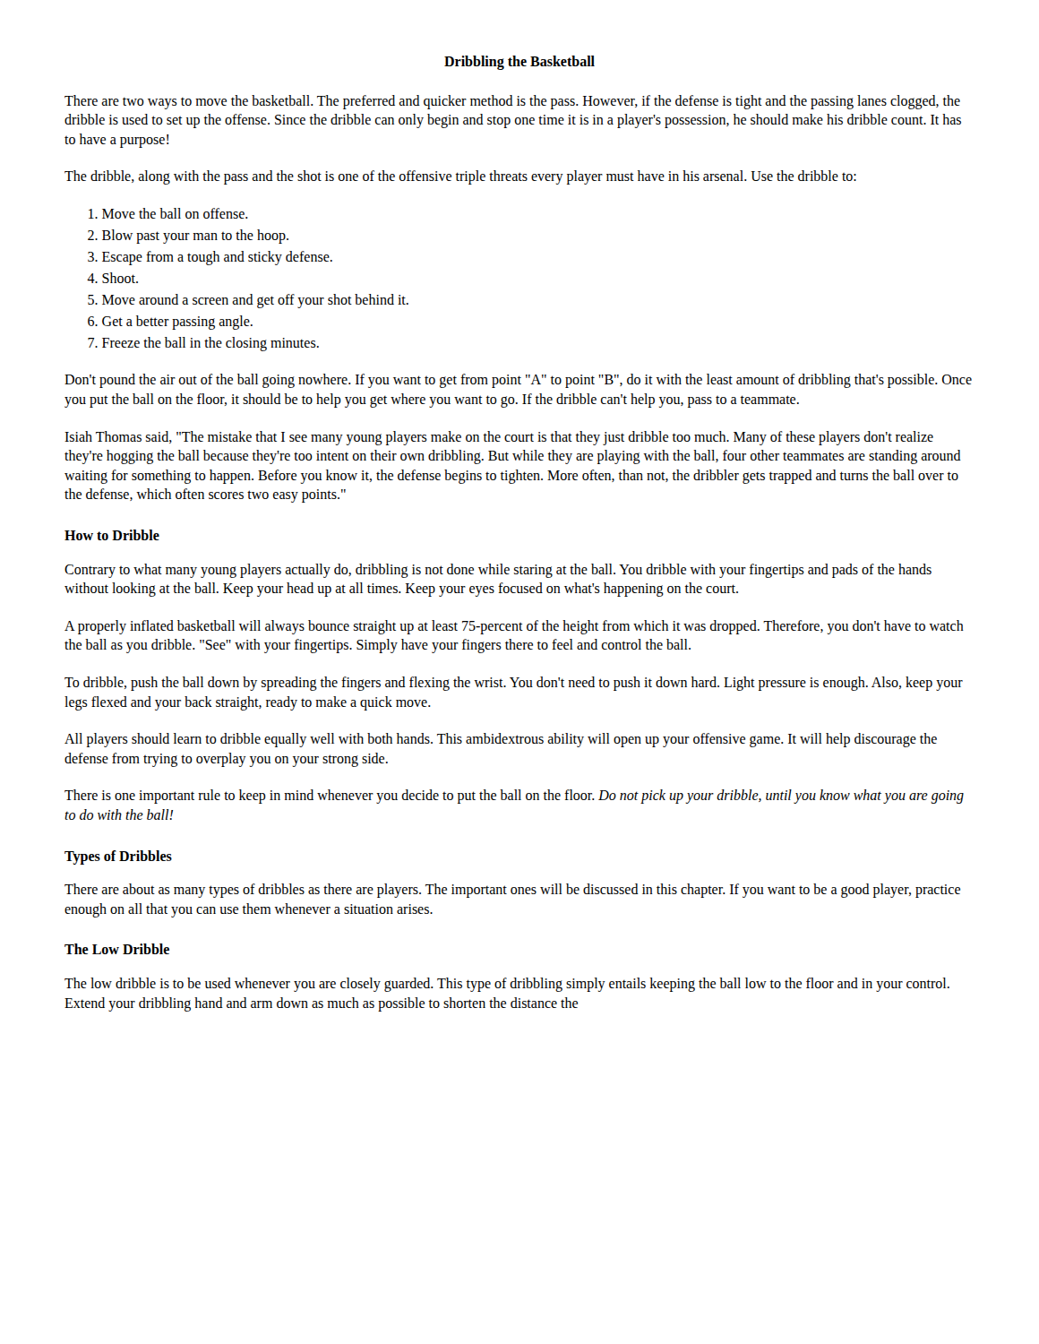Dribbling the Basketball
There are two ways to move the basketball. The preferred and quicker method is the pass. However, if the defense is tight and the passing lanes clogged, the dribble is used to set up the offense. Since the dribble can only begin and stop one time it is in a player's possession, he should make his dribble count. It has to have a purpose!
The dribble, along with the pass and the shot is one of the offensive triple threats every player must have in his arsenal. Use the dribble to:
Move the ball on offense.
Blow past your man to the hoop.
Escape from a tough and sticky defense.
Shoot.
Move around a screen and get off your shot behind it.
Get a better passing angle.
Freeze the ball in the closing minutes.
Don't pound the air out of the ball going nowhere. If you want to get from point "A" to point "B", do it with the least amount of dribbling that's possible. Once you put the ball on the floor, it should be to help you get where you want to go. If the dribble can't help you, pass to a teammate.
Isiah Thomas said, "The mistake that I see many young players make on the court is that they just dribble too much. Many of these players don't realize they're hogging the ball because they're too intent on their own dribbling. But while they are playing with the ball, four other teammates are standing around waiting for something to happen. Before you know it, the defense begins to tighten. More often, than not, the dribbler gets trapped and turns the ball over to the defense, which often scores two easy points."
How to Dribble
Contrary to what many young players actually do, dribbling is not done while staring at the ball. You dribble with your fingertips and pads of the hands without looking at the ball. Keep your head up at all times. Keep your eyes focused on what's happening on the court.
A properly inflated basketball will always bounce straight up at least 75-percent of the height from which it was dropped. Therefore, you don't have to watch the ball as you dribble. "See" with your fingertips. Simply have your fingers there to feel and control the ball.
To dribble, push the ball down by spreading the fingers and flexing the wrist. You don't need to push it down hard. Light pressure is enough. Also, keep your legs flexed and your back straight, ready to make a quick move.
All players should learn to dribble equally well with both hands. This ambidextrous ability will open up your offensive game. It will help discourage the defense from trying to overplay you on your strong side.
There is one important rule to keep in mind whenever you decide to put the ball on the floor. Do not pick up your dribble, until you know what you are going to do with the ball!
Types of Dribbles
There are about as many types of dribbles as there are players. The important ones will be discussed in this chapter. If you want to be a good player, practice enough on all that you can use them whenever a situation arises.
The Low Dribble
The low dribble is to be used whenever you are closely guarded. This type of dribbling simply entails keeping the ball low to the floor and in your control. Extend your dribbling hand and arm down as much as possible to shorten the distance the